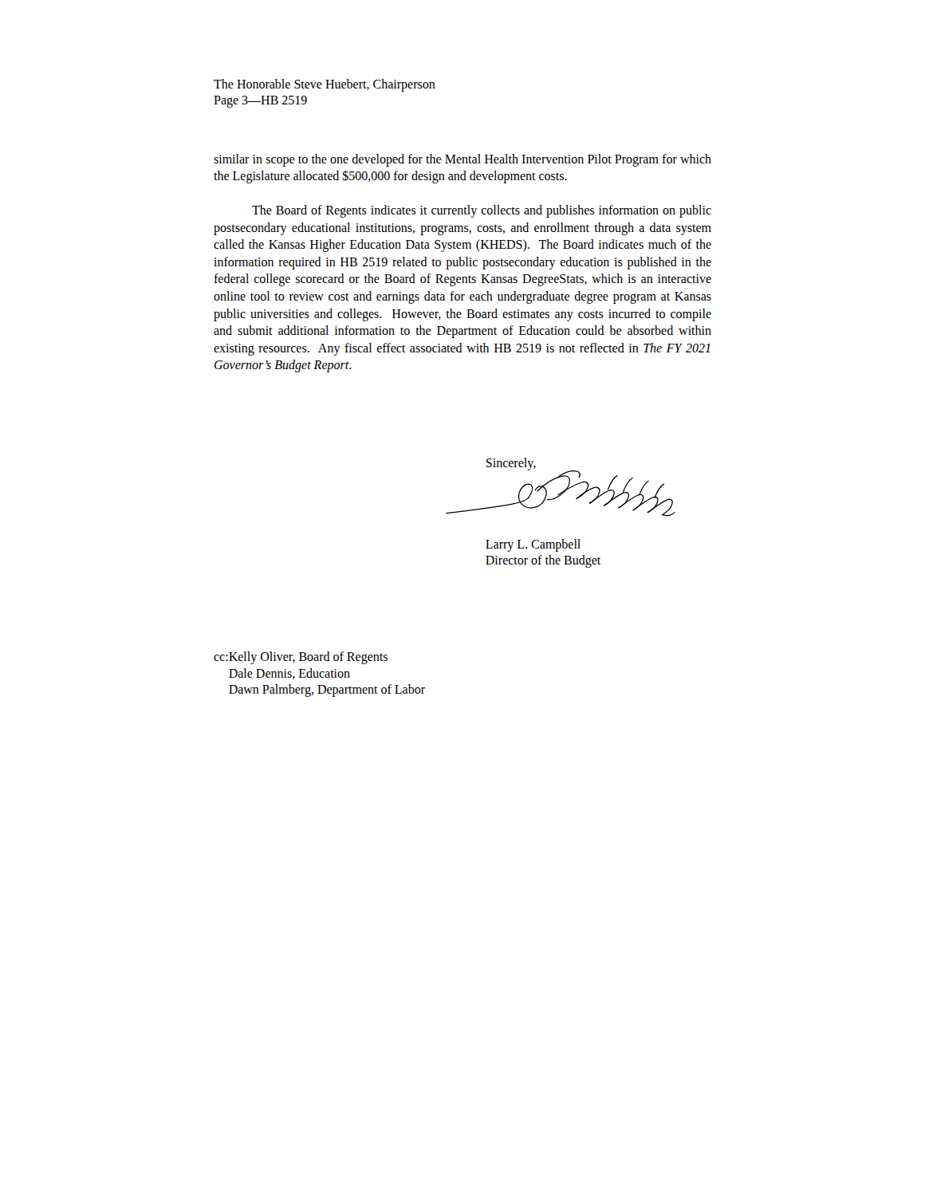The Honorable Steve Huebert, Chairperson
Page 3—HB 2519
similar in scope to the one developed for the Mental Health Intervention Pilot Program for which the Legislature allocated $500,000 for design and development costs.
The Board of Regents indicates it currently collects and publishes information on public postsecondary educational institutions, programs, costs, and enrollment through a data system called the Kansas Higher Education Data System (KHEDS). The Board indicates much of the information required in HB 2519 related to public postsecondary education is published in the federal college scorecard or the Board of Regents Kansas DegreeStats, which is an interactive online tool to review cost and earnings data for each undergraduate degree program at Kansas public universities and colleges. However, the Board estimates any costs incurred to compile and submit additional information to the Department of Education could be absorbed within existing resources. Any fiscal effect associated with HB 2519 is not reflected in The FY 2021 Governor’s Budget Report.
Sincerely,
Larry L. Campbell
Director of the Budget
| cc: | Kelly Oliver, Board of Regents Dale Dennis, Education Dawn Palmberg, Department of Labor |